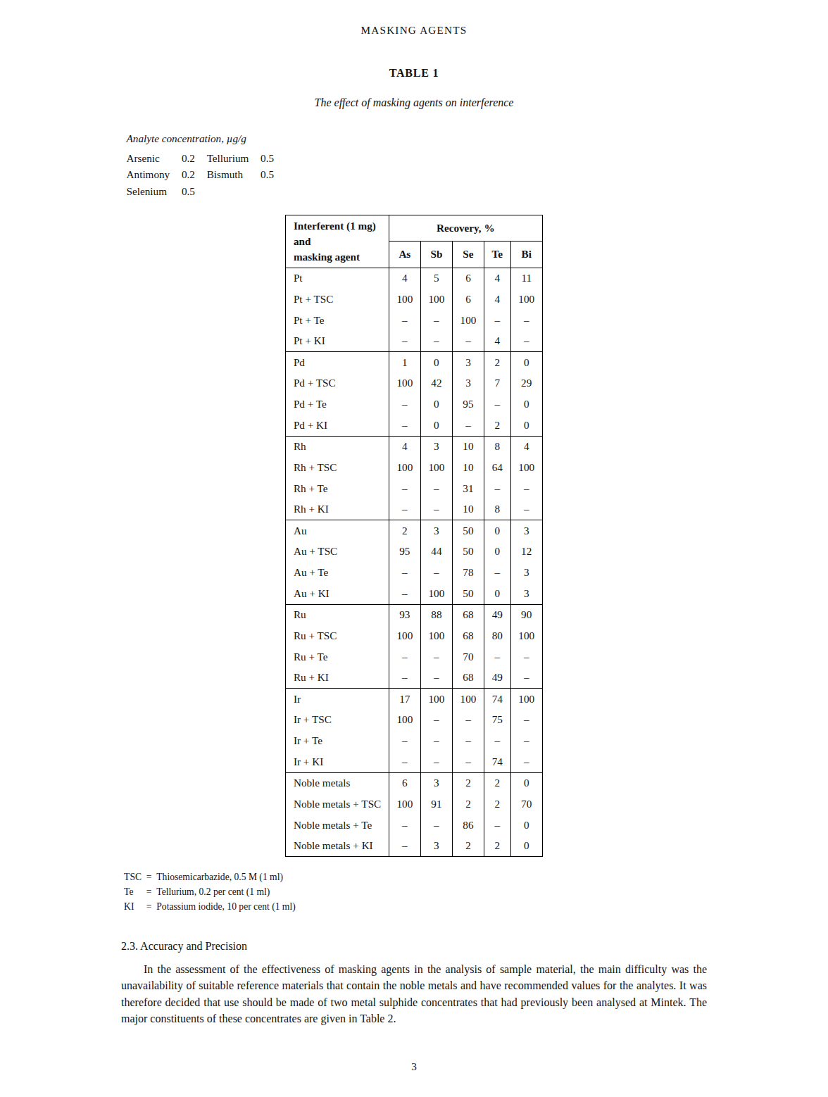MASKING AGENTS
TABLE 1
The effect of masking agents on interference
Analyte concentration, µg/g
| Arsenic | 0.2 | Tellurium | 0.5 |
| Antimony | 0.2 | Bismuth | 0.5 |
| Selenium | 0.5 | | |
| Interferent (1 mg) and masking agent | Recovery, % |
| --- | --- |
| As | Sb | Se | Te | Bi |
| Pt | 4 | 5 | 6 | 4 | 11 |
| Pt + TSC | 100 | 100 | 6 | 4 | 100 |
| Pt + Te | – | – | 100 | – | – |
| Pt + KI | – | – | – | 4 | – |
| Pd | 1 | 0 | 3 | 2 | 0 |
| Pd + TSC | 100 | 42 | 3 | 7 | 29 |
| Pd + Te | – | 0 | 95 | – | 0 |
| Pd + KI | – | 0 | – | 2 | 0 |
| Rh | 4 | 3 | 10 | 8 | 4 |
| Rh + TSC | 100 | 100 | 10 | 64 | 100 |
| Rh + Te | – | – | 31 | – | – |
| Rh + KI | – | – | 10 | 8 | – |
| Au | 2 | 3 | 50 | 0 | 3 |
| Au + TSC | 95 | 44 | 50 | 0 | 12 |
| Au + Te | – | – | 78 | – | 3 |
| Au + KI | – | 100 | 50 | 0 | 3 |
| Ru | 93 | 88 | 68 | 49 | 90 |
| Ru + TSC | 100 | 100 | 68 | 80 | 100 |
| Ru + Te | – | – | 70 | – | – |
| Ru + KI | – | – | 68 | 49 | – |
| Ir | 17 | 100 | 100 | 74 | 100 |
| Ir + TSC | 100 | – | – | 75 | – |
| Ir + Te | – | – | – | – | – |
| Ir + KI | – | – | – | 74 | – |
| Noble metals | 6 | 3 | 2 | 2 | 0 |
| Noble metals + TSC | 100 | 91 | 2 | 2 | 70 |
| Noble metals + Te | – | – | 86 | – | 0 |
| Noble metals + KI | – | 3 | 2 | 2 | 0 |
| TSC | = | Thiosemicarbazide, 0.5 M (1 ml) |
| Te | = | Tellurium, 0.2 per cent (1 ml) |
| KI | = | Potassium iodide, 10 per cent (1 ml) |
2.3. Accuracy and Precision
In the assessment of the effectiveness of masking agents in the analysis of sample material, the main difficulty was the unavailability of suitable reference materials that contain the noble metals and have recommended values for the analytes. It was therefore decided that use should be made of two metal sulphide concentrates that had previously been analysed at Mintek. The major constituents of these concentrates are given in Table 2.
3